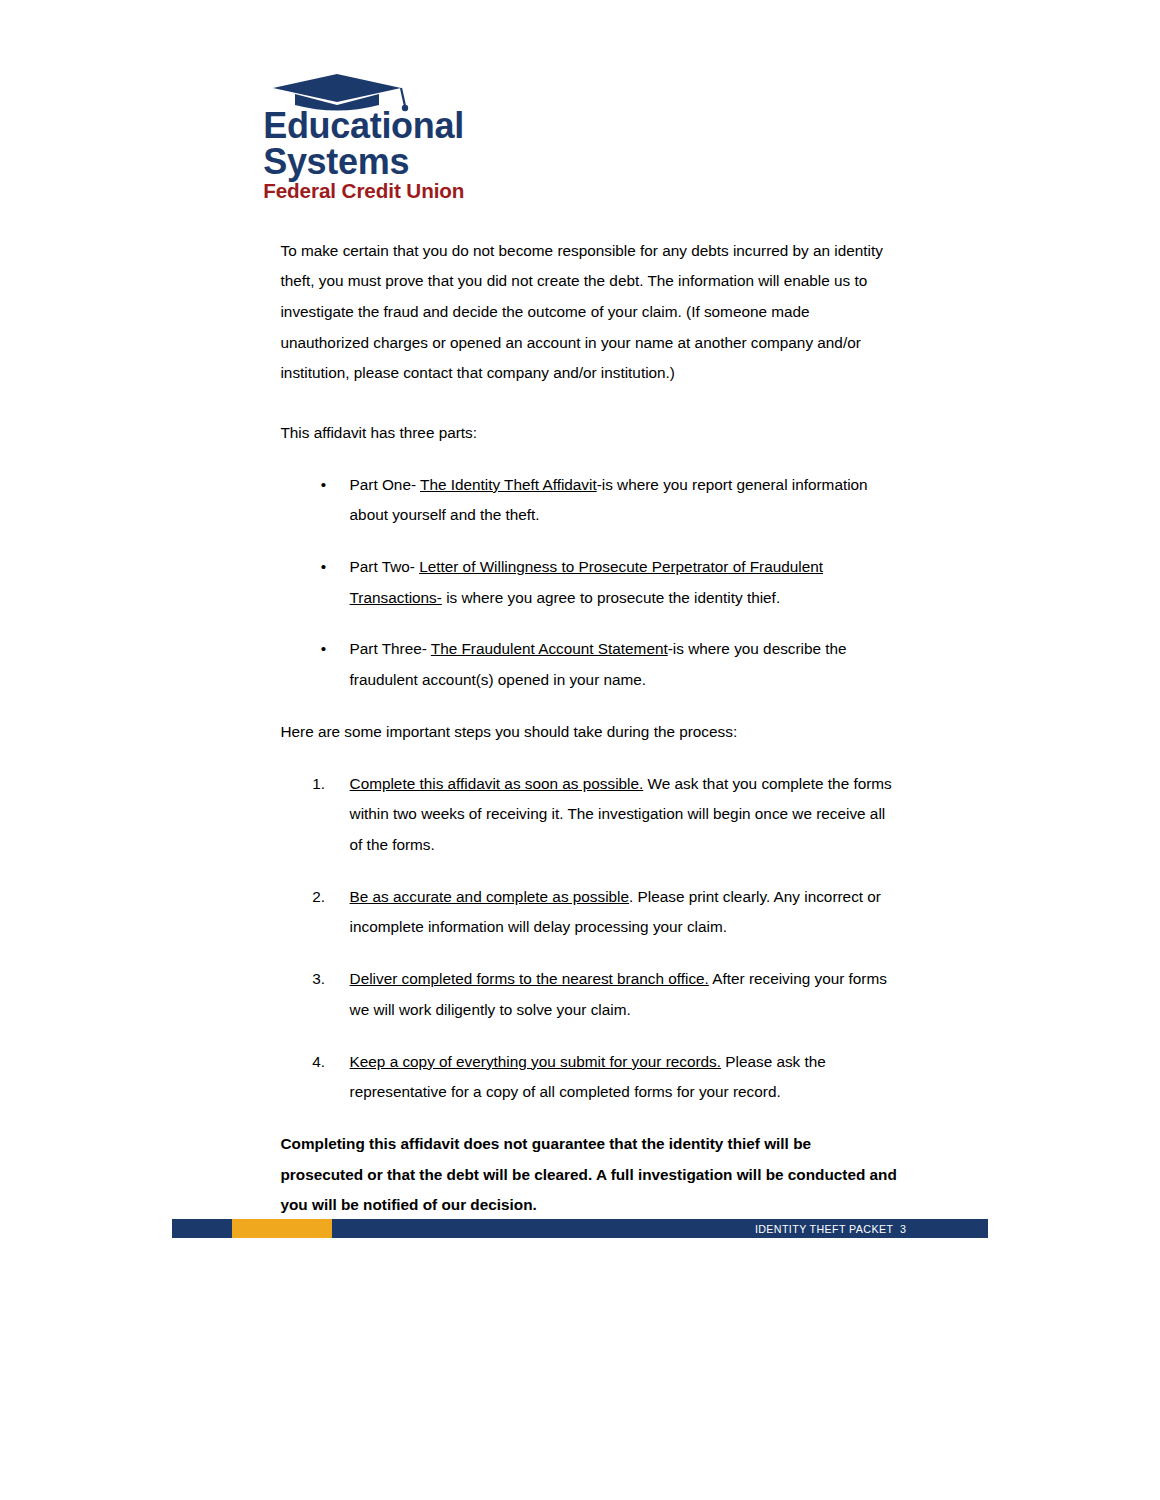Educational Systems
Federal Credit Union
To make certain that you do not become responsible for any debts incurred by an identity theft, you must prove that you did not create the debt. The information will enable us to investigate the fraud and decide the outcome of your claim. (If someone made unauthorized charges or opened an account in your name at another company and/or institution, please contact that company and/or institution.)
This affidavit has three parts:
Part One- The Identity Theft Affidavit-is where you report general information about yourself and the theft.
Part Two- Letter of Willingness to Prosecute Perpetrator of Fraudulent Transactions- is where you agree to prosecute the identity thief.
Part Three- The Fraudulent Account Statement-is where you describe the fraudulent account(s) opened in your name.
Here are some important steps you should take during the process:
Complete this affidavit as soon as possible. We ask that you complete the forms within two weeks of receiving it. The investigation will begin once we receive all of the forms.
Be as accurate and complete as possible. Please print clearly. Any incorrect or incomplete information will delay processing your claim.
Deliver completed forms to the nearest branch office. After receiving your forms we will work diligently to solve your claim.
Keep a copy of everything you submit for your records. Please ask the representative for a copy of all completed forms for your record.
Completing this affidavit does not guarantee that the identity thief will be prosecuted or that the debt will be cleared. A full investigation will be conducted and you will be notified of our decision.
IDENTITY THEFT PACKET 3